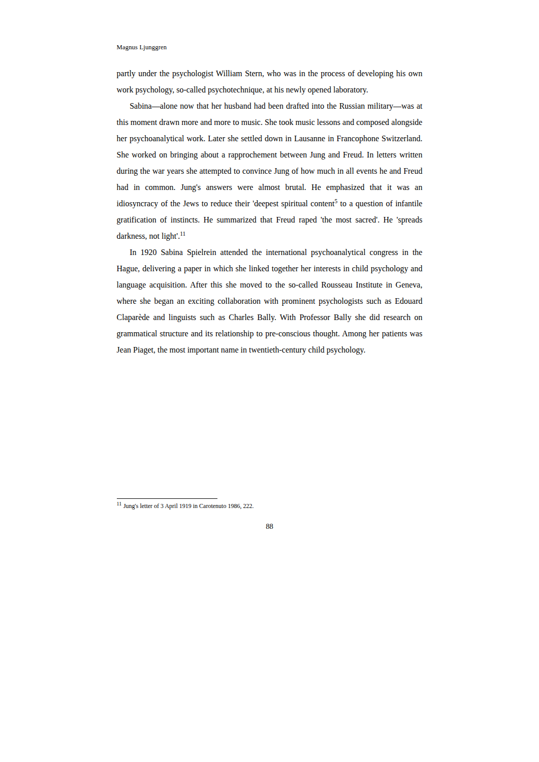Magnus Ljunggren
partly under the psychologist William Stern, who was in the process of developing his own work psychology, so-called psychotechnique, at his newly opened laboratory.
Sabina—alone now that her husband had been drafted into the Russian military—was at this moment drawn more and more to music. She took music lessons and composed alongside her psychoanalytical work. Later she settled down in Lausanne in Francophone Switzerland. She worked on bringing about a rapprochement between Jung and Freud. In letters written during the war years she attempted to convince Jung of how much in all events he and Freud had in common. Jung's answers were almost brutal. He emphasized that it was an idiosyncracy of the Jews to reduce their 'deepest spiritual content5 to a question of infantile gratification of instincts. He summarized that Freud raped 'the most sacred'. He 'spreads darkness, not light'.11
In 1920 Sabina Spielrein attended the international psychoanalytical congress in the Hague, delivering a paper in which she linked together her interests in child psychology and language acquisition. After this she moved to the so-called Rousseau Institute in Geneva, where she began an exciting collaboration with prominent psychologists such as Edouard Claparède and linguists such as Charles Bally. With Professor Bally she did research on grammatical structure and its relationship to pre-conscious thought. Among her patients was Jean Piaget, the most important name in twentieth-century child psychology.
11Jung's letter of 3 April 1919 in Carotenuto 1986, 222.
88